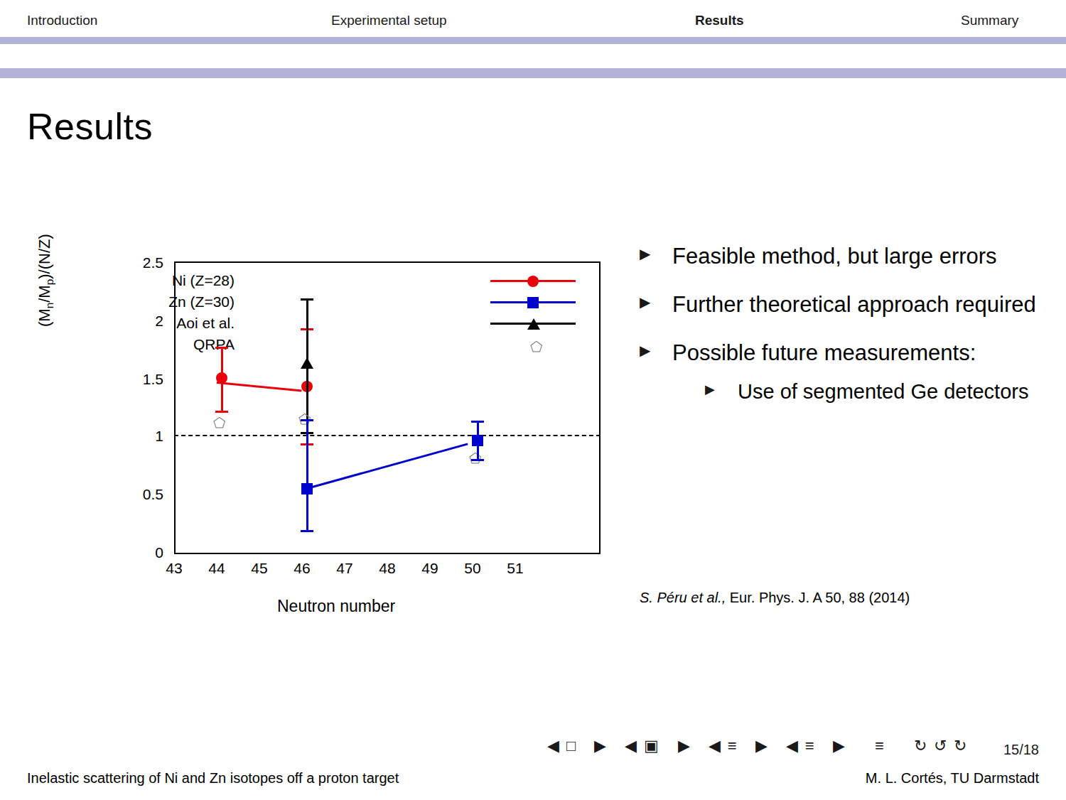Introduction
Experimental setup
Results
Summary
Results
2.5
2
1.5
1
0.5
0
(Mn/Mp)/(N/Z)
43
44
45
46
47
48
49
50
51
Neutron number
Ni (Z=28)
Zn (Z=30)
Aoi et al.
QRPA ⬠
⬠
⬠
⬠
Feasible method, but large errors
Further theoretical approach required
Possible future measurements:
Use of segmented Ge detectors
S. Péru et al., Eur. Phys. J. A 50, 88 (2014)
◀□ ▶ ◀▣ ▶ ◀≡ ▶ ◀≡ ▶ ≡ ↻↺↻
15/18
Inelastic scattering of Ni and Zn isotopes off a proton target
M. L. Cortés, TU Darmstadt